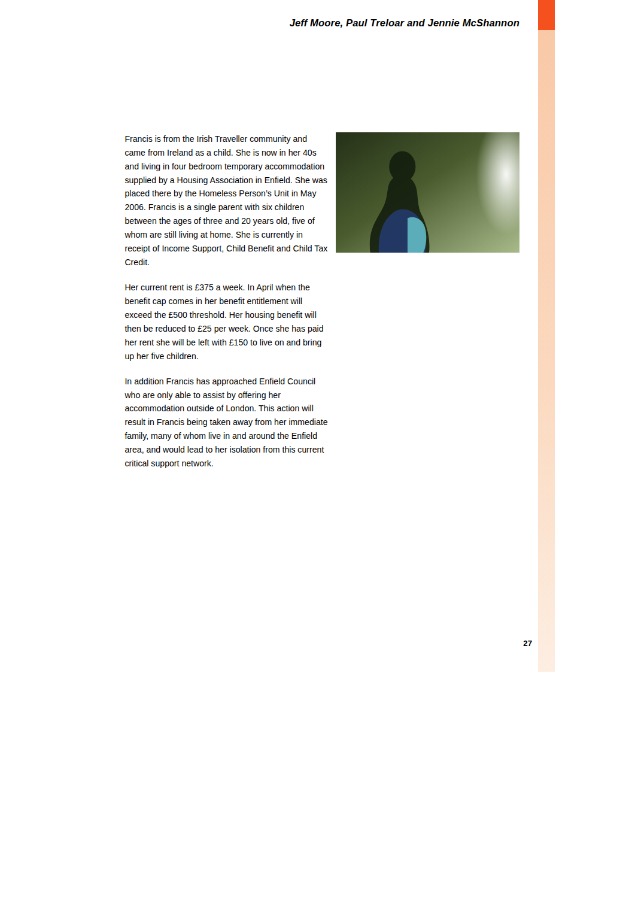Jeff Moore, Paul Treloar and Jennie McShannon
Francis is from the Irish Traveller community and came from Ireland as a child. She is now in her 40s and living in four bedroom temporary accommodation supplied by a Housing Association in Enfield. She was placed there by the Homeless Person’s Unit in May 2006. Francis is a single parent with six children between the ages of three and 20 years old, five of whom are still living at home. She is currently in receipt of Income Support, Child Benefit and Child Tax Credit.
Her current rent is £375 a week. In April when the benefit cap comes in her benefit entitlement will exceed the £500 threshold. Her housing benefit will then be reduced to £25 per week. Once she has paid her rent she will be left with £150 to live on and bring up her five children.
In addition Francis has approached Enfield Council who are only able to assist by offering her accommodation outside of London. This action will result in Francis being taken away from her immediate family, many of whom live in and around the Enfield area, and would lead to her isolation from this current critical support network.
27